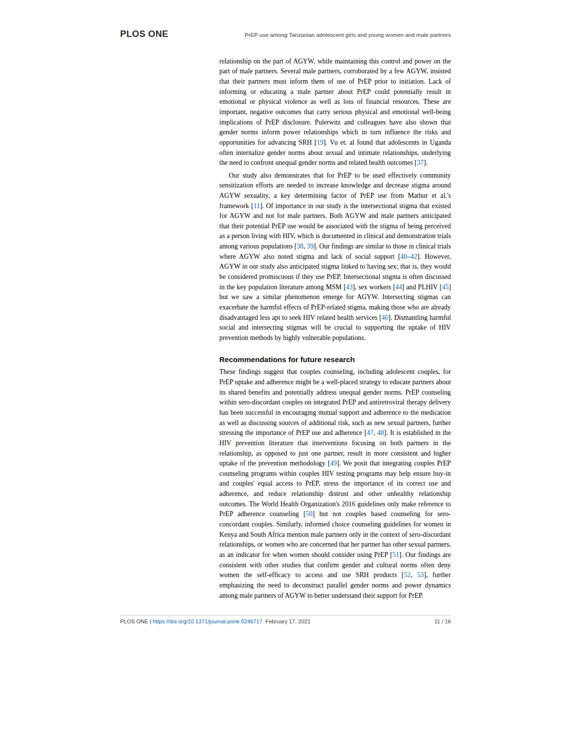PLOS ONE
PrEP use among Tanzanian adolescent girls and young women and male partners
relationship on the part of AGYW, while maintaining this control and power on the part of male partners. Several male partners, corroborated by a few AGYW, insisted that their partners must inform them of use of PrEP prior to initiation. Lack of informing or educating a male partner about PrEP could potentially result in emotional or physical violence as well as loss of financial resources. These are important, negative outcomes that carry serious physical and emotional well-being implications of PrEP disclosure. Pulerwitz and colleagues have also shown that gender norms inform power relationships which in turn influence the risks and opportunities for advancing SRH [19]. Vu et. al found that adolescents in Uganda often internalize gender norms about sexual and intimate relationships, underlying the need to confront unequal gender norms and related health outcomes [37].
Our study also demonstrates that for PrEP to be used effectively community sensitization efforts are needed to increase knowledge and decrease stigma around AGYW sexuality, a key determining factor of PrEP use from Mathur et al.'s framework [11]. Of importance in our study is the intersectional stigma that existed for AGYW and not for male partners. Both AGYW and male partners anticipated that their potential PrEP use would be associated with the stigma of being perceived as a person living with HIV, which is documented in clinical and demonstration trials among various populations [38, 39]. Our findings are similar to those in clinical trials where AGYW also noted stigma and lack of social support [40–42]. However, AGYW in our study also anticipated stigma linked to having sex; that is, they would be considered promiscuous if they use PrEP. Intersectional stigma is often discussed in the key population literature among MSM [43], sex workers [44] and PLHIV [45] but we saw a similar phenomenon emerge for AGYW. Intersecting stigmas can exacerbate the harmful effects of PrEP-related stigma, making those who are already disadvantaged less apt to seek HIV related health services [46]. Dismantling harmful social and intersecting stigmas will be crucial to supporting the uptake of HIV prevention methods by highly vulnerable populations.
Recommendations for future research
These findings suggest that couples counseling, including adolescent couples, for PrEP uptake and adherence might be a well-placed strategy to educate partners about its shared benefits and potentially address unequal gender norms. PrEP counseling within sero-discordant couples on integrated PrEP and antiretroviral therapy delivery has been successful in encouraging mutual support and adherence to the medication as well as discussing sources of additional risk, such as new sexual partners, further stressing the importance of PrEP use and adherence [47, 48]. It is established in the HIV prevention literature that interventions focusing on both partners in the relationship, as opposed to just one partner, result in more consistent and higher uptake of the prevention methodology [49]. We posit that integrating couples PrEP counseling programs within couples HIV testing programs may help ensure buy-in and couples' equal access to PrEP, stress the importance of its correct use and adherence, and reduce relationship distrust and other unhealthy relationship outcomes. The World Health Organization's 2016 guidelines only make reference to PrEP adherence counseling [50] but not couples based counseling for sero-concordant couples. Similarly, informed choice counseling guidelines for women in Kenya and South Africa mention male partners only in the context of sero-discordant relationships, or women who are concerned that her partner has other sexual partners, as an indicator for when women should consider using PrEP [51]. Our findings are consistent with other studies that confirm gender and cultural norms often deny women the self-efficacy to access and use SRH products [52, 53], further emphasizing the need to deconstruct parallel gender norms and power dynamics among male partners of AGYW to better understand their support for PrEP.
PLOS ONE | https://doi.org/10.1371/journal.pone.0246717 February 17, 2021
11 / 16